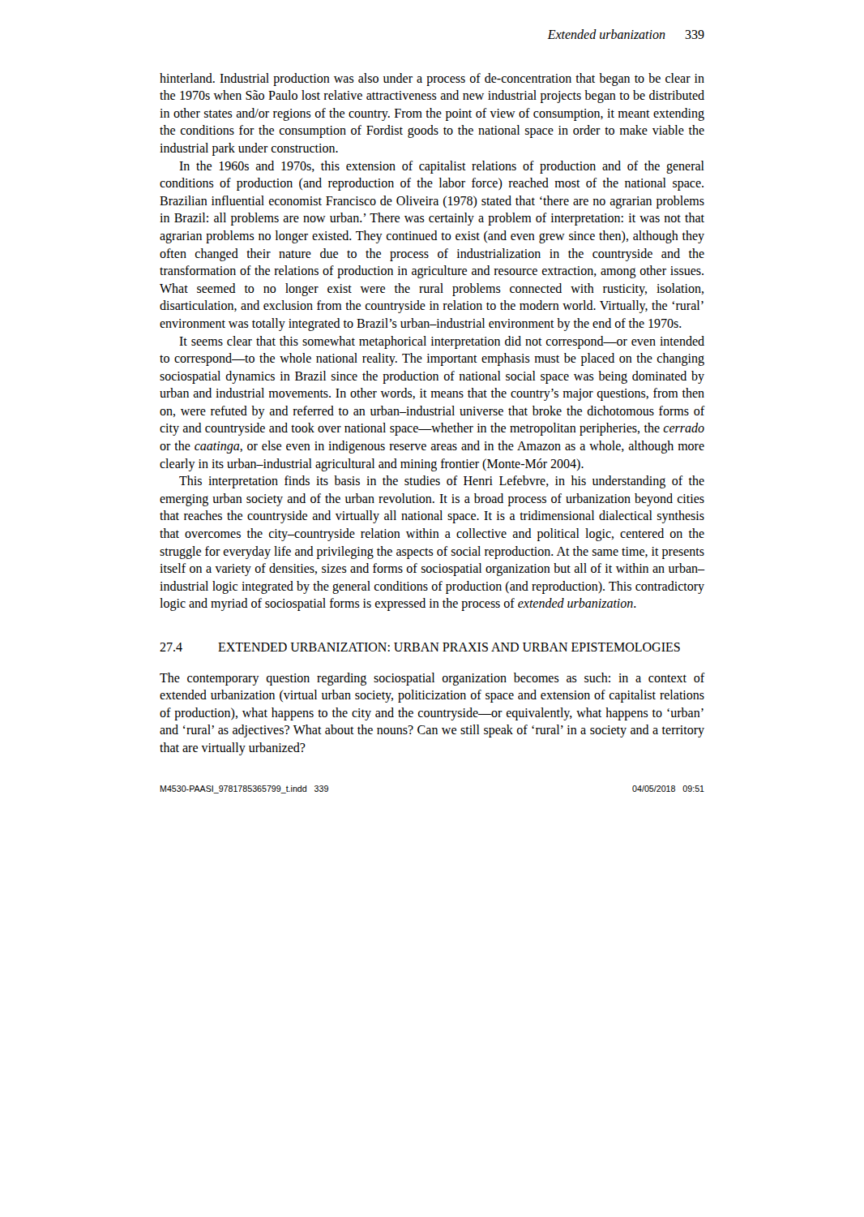Extended urbanization 339
hinterland. Industrial production was also under a process of de-concentration that began to be clear in the 1970s when São Paulo lost relative attractiveness and new industrial projects began to be distributed in other states and/or regions of the country. From the point of view of consumption, it meant extending the conditions for the consumption of Fordist goods to the national space in order to make viable the industrial park under construction.
In the 1960s and 1970s, this extension of capitalist relations of production and of the general conditions of production (and reproduction of the labor force) reached most of the national space. Brazilian influential economist Francisco de Oliveira (1978) stated that ‘there are no agrarian problems in Brazil: all problems are now urban.’ There was certainly a problem of interpretation: it was not that agrarian problems no longer existed. They continued to exist (and even grew since then), although they often changed their nature due to the process of industrialization in the countryside and the transformation of the relations of production in agriculture and resource extraction, among other issues. What seemed to no longer exist were the rural problems connected with rusticity, isolation, disarticulation, and exclusion from the countryside in relation to the modern world. Virtually, the ‘rural’ environment was totally integrated to Brazil’s urban–industrial environment by the end of the 1970s.
It seems clear that this somewhat metaphorical interpretation did not correspond—or even intended to correspond—to the whole national reality. The important emphasis must be placed on the changing sociospatial dynamics in Brazil since the production of national social space was being dominated by urban and industrial movements. In other words, it means that the country’s major questions, from then on, were refuted by and referred to an urban–industrial universe that broke the dichotomous forms of city and countryside and took over national space—whether in the metropolitan peripheries, the cerrado or the caatinga, or else even in indigenous reserve areas and in the Amazon as a whole, although more clearly in its urban–industrial agricultural and mining frontier (Monte-Mór 2004).
This interpretation finds its basis in the studies of Henri Lefebvre, in his understanding of the emerging urban society and of the urban revolution. It is a broad process of urbanization beyond cities that reaches the countryside and virtually all national space. It is a tridimensional dialectical synthesis that overcomes the city–countryside relation within a collective and political logic, centered on the struggle for everyday life and privileging the aspects of social reproduction. At the same time, it presents itself on a variety of densities, sizes and forms of sociospatial organization but all of it within an urban–industrial logic integrated by the general conditions of production (and reproduction). This contradictory logic and myriad of sociospatial forms is expressed in the process of extended urbanization.
27.4 EXTENDED URBANIZATION: URBAN PRAXIS AND URBAN EPISTEMOLOGIES
The contemporary question regarding sociospatial organization becomes as such: in a context of extended urbanization (virtual urban society, politicization of space and extension of capitalist relations of production), what happens to the city and the countryside—or equivalently, what happens to ‘urban’ and ‘rural’ as adjectives? What about the nouns? Can we still speak of ‘rural’ in a society and a territory that are virtually urbanized?
M4530-PAASI_9781785365799_t.indd 339 04/05/2018 09:51